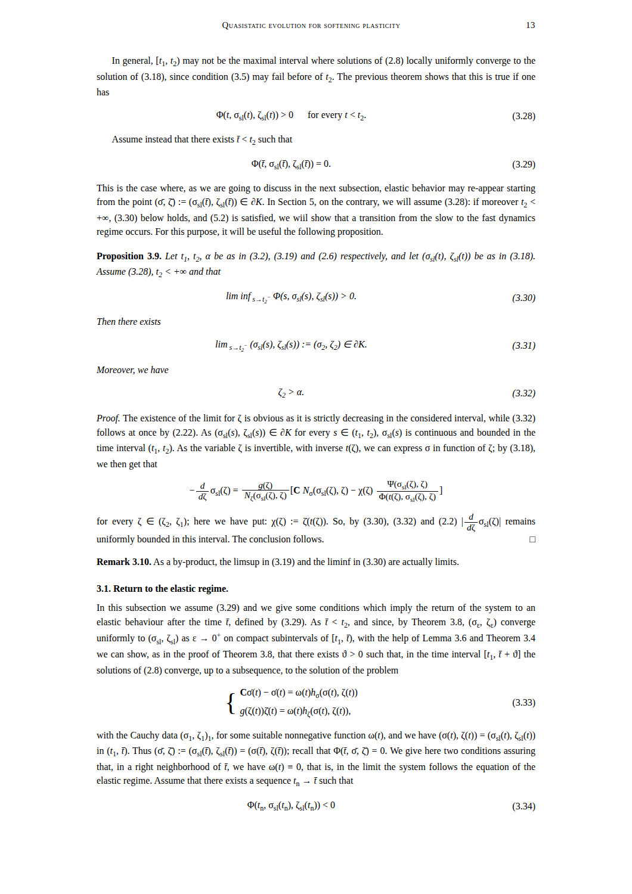Quasistatic evolution for softening plasticity 13
In general, [t1, t2) may not be the maximal interval where solutions of (2.8) locally uniformly converge to the solution of (3.18), since condition (3.5) may fail before of t2. The previous theorem shows that this is true if one has
Φ(t, σsl(t), ζsl(t)) > 0 for every t < t2. (3.28)
Assume instead that there exists t̄ < t2 such that
Φ(t̄, σsl(t̄), ζsl(t̄)) = 0. (3.29)
This is the case where, as we are going to discuss in the next subsection, elastic behavior may re-appear starting from the point (σ̄, ζ̄) := (σsl(t̄), ζsl(t̄)) ∈ ∂K. In Section 5, on the contrary, we will assume (3.28): if moreover t2 < +∞, (3.30) below holds, and (5.2) is satisfied, we wiil show that a transition from the slow to the fast dynamics regime occurs. For this purpose, it will be useful the following proposition.
Proposition 3.9. Let t1, t2, α be as in (3.2), (3.19) and (2.6) respectively, and let (σsl(t), ζsl(t)) be as in (3.18). Assume (3.28), t2 < +∞ and that
lim inf s→t2− Φ(s, σsl(s), ζsl(s)) > 0. (3.30)
Then there exists
lim s→t2− (σsl(s), ζsl(s)) := (σ2, ζ2) ∈ ∂K. (3.31)
Moreover, we have
ζ2 > α. (3.32)
Proof. The existence of the limit for ζ is obvious as it is strictly decreasing in the considered interval, while (3.32) follows at once by (2.22). As (σsl(s), ζsl(s)) ∈ ∂K for every s ∈ (t1, t2), σsl(s) is continuous and bounded in the time interval (t1, t2). As the variable ζ is invertible, with inverse t(ζ), we can express σ in function of ζ; by (3.18), we then get that
−ddζσsl(ζ) = g(ζ) Nζ(σsl(ζ), ζ)[C Nσ(σsl(ζ), ζ) − χ(ζ) Ψ(σsl(ζ), ζ) Φ(t(ζ), σsl(ζ), ζ)]
for every ζ ∈ (ζ2, ζ1); here we have put: χ(ζ) := ζ̇(t(ζ)). So, by (3.30), (3.32) and (2.2) |ddζσsl(ζ)| remains uniformly bounded in this interval. The conclusion follows. □
Remark 3.10. As a by-product, the limsup in (3.19) and the liminf in (3.30) are actually limits.
3.1. Return to the elastic regime.
In this subsection we assume (3.29) and we give some conditions which imply the return of the system to an elastic behaviour after the time t̄, defined by (3.29). As t̄ < t2, and since, by Theorem 3.8, (σε, ζε) converge uniformly to (σsl, ζsl) as ε → 0+ on compact subintervals of [t1, t̄), with the help of Lemma 3.6 and Theorem 3.4 we can show, as in the proof of Theorem 3.8, that there exists ϑ > 0 such that, in the time interval [t1, t̄ + ϑ] the solutions of (2.8) converge, up to a subsequence, to the solution of the problem
{ Cσ̇(t) − σ̇(t) = ω(t)hσ(σ(t), ζ(t)) g(ζ(t))ζ̇(t) = ω(t)hζ(σ(t), ζ(t)), (3.33)
with the Cauchy data (σ1, ζ1)1, for some suitable nonnegative function ω(t), and we have (σ(t), ζ(t)) = (σsl(t), ζsl(t)) in (t1, t̄). Thus (σ̄, ζ̄) := (σsl(t̄), ζsl(t̄)) = (σ(t̄), ζ(t̄)); recall that Φ(t̄, σ̄, ζ̄) = 0. We give here two conditions assuring that, in a right neighborhood of t̄, we have ω(t) ≡ 0, that is, in the limit the system follows the equation of the elastic regime. Assume that there exists a sequence tn → t̄ such that
Φ(tn, σsl(tn), ζsl(tn)) < 0 (3.34)